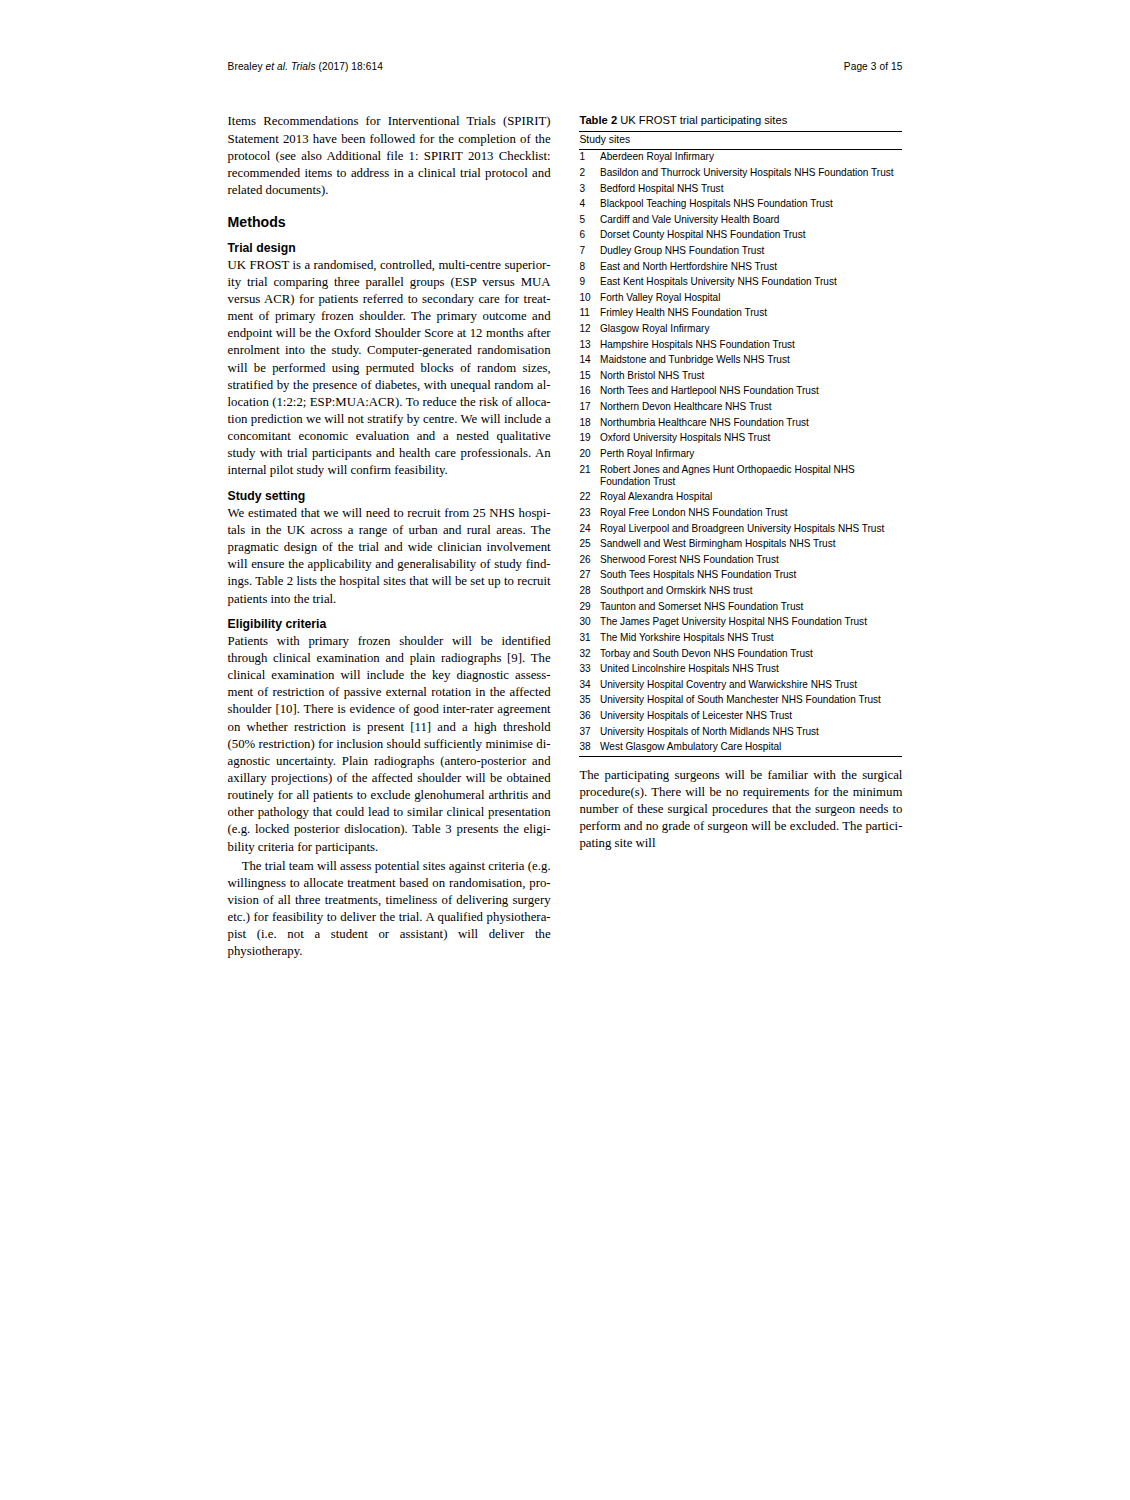Brealey et al. Trials (2017) 18:614
Page 3 of 15
Items Recommendations for Interventional Trials (SPIRIT) Statement 2013 have been followed for the completion of the protocol (see also Additional file 1: SPIRIT 2013 Checklist: recommended items to address in a clinical trial protocol and related documents).
Methods
Trial design
UK FROST is a randomised, controlled, multi-centre superiority trial comparing three parallel groups (ESP versus MUA versus ACR) for patients referred to secondary care for treatment of primary frozen shoulder. The primary outcome and endpoint will be the Oxford Shoulder Score at 12 months after enrolment into the study. Computer-generated randomisation will be performed using permuted blocks of random sizes, stratified by the presence of diabetes, with unequal random allocation (1:2:2; ESP:MUA:ACR). To reduce the risk of allocation prediction we will not stratify by centre. We will include a concomitant economic evaluation and a nested qualitative study with trial participants and health care professionals. An internal pilot study will confirm feasibility.
Study setting
We estimated that we will need to recruit from 25 NHS hospitals in the UK across a range of urban and rural areas. The pragmatic design of the trial and wide clinician involvement will ensure the applicability and generalisability of study findings. Table 2 lists the hospital sites that will be set up to recruit patients into the trial.
Eligibility criteria
Patients with primary frozen shoulder will be identified through clinical examination and plain radiographs [9]. The clinical examination will include the key diagnostic assessment of restriction of passive external rotation in the affected shoulder [10]. There is evidence of good inter-rater agreement on whether restriction is present [11] and a high threshold (50% restriction) for inclusion should sufficiently minimise diagnostic uncertainty. Plain radiographs (antero-posterior and axillary projections) of the affected shoulder will be obtained routinely for all patients to exclude glenohumeral arthritis and other pathology that could lead to similar clinical presentation (e.g. locked posterior dislocation). Table 3 presents the eligibility criteria for participants.
The trial team will assess potential sites against criteria (e.g. willingness to allocate treatment based on randomisation, provision of all three treatments, timeliness of delivering surgery etc.) for feasibility to deliver the trial. A qualified physiotherapist (i.e. not a student or assistant) will deliver the physiotherapy.
Table 2 UK FROST trial participating sites
| Study sites |
| --- |
| 1 | Aberdeen Royal Infirmary |
| 2 | Basildon and Thurrock University Hospitals NHS Foundation Trust |
| 3 | Bedford Hospital NHS Trust |
| 4 | Blackpool Teaching Hospitals NHS Foundation Trust |
| 5 | Cardiff and Vale University Health Board |
| 6 | Dorset County Hospital NHS Foundation Trust |
| 7 | Dudley Group NHS Foundation Trust |
| 8 | East and North Hertfordshire NHS Trust |
| 9 | East Kent Hospitals University NHS Foundation Trust |
| 10 | Forth Valley Royal Hospital |
| 11 | Frimley Health NHS Foundation Trust |
| 12 | Glasgow Royal Infirmary |
| 13 | Hampshire Hospitals NHS Foundation Trust |
| 14 | Maidstone and Tunbridge Wells NHS Trust |
| 15 | North Bristol NHS Trust |
| 16 | North Tees and Hartlepool NHS Foundation Trust |
| 17 | Northern Devon Healthcare NHS Trust |
| 18 | Northumbria Healthcare NHS Foundation Trust |
| 19 | Oxford University Hospitals NHS Trust |
| 20 | Perth Royal Infirmary |
| 21 | Robert Jones and Agnes Hunt Orthopaedic Hospital NHS Foundation Trust |
| 22 | Royal Alexandra Hospital |
| 23 | Royal Free London NHS Foundation Trust |
| 24 | Royal Liverpool and Broadgreen University Hospitals NHS Trust |
| 25 | Sandwell and West Birmingham Hospitals NHS Trust |
| 26 | Sherwood Forest NHS Foundation Trust |
| 27 | South Tees Hospitals NHS Foundation Trust |
| 28 | Southport and Ormskirk NHS trust |
| 29 | Taunton and Somerset NHS Foundation Trust |
| 30 | The James Paget University Hospital NHS Foundation Trust |
| 31 | The Mid Yorkshire Hospitals NHS Trust |
| 32 | Torbay and South Devon NHS Foundation Trust |
| 33 | United Lincolnshire Hospitals NHS Trust |
| 34 | University Hospital Coventry and Warwickshire NHS Trust |
| 35 | University Hospital of South Manchester NHS Foundation Trust |
| 36 | University Hospitals of Leicester NHS Trust |
| 37 | University Hospitals of North Midlands NHS Trust |
| 38 | West Glasgow Ambulatory Care Hospital |
The participating surgeons will be familiar with the surgical procedure(s). There will be no requirements for the minimum number of these surgical procedures that the surgeon needs to perform and no grade of surgeon will be excluded. The participating site will